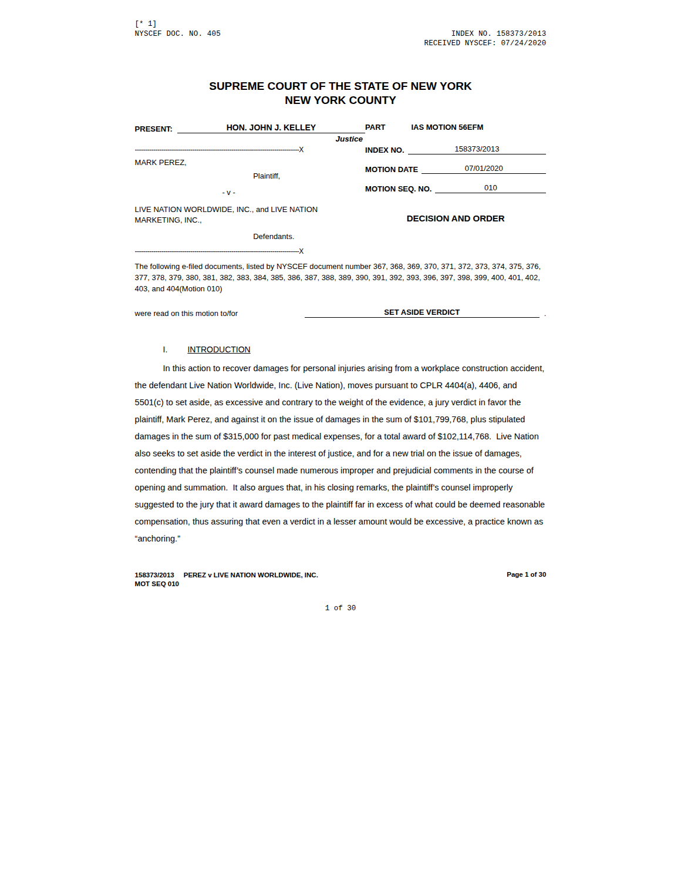[* 1]
NYSCEF DOC. NO. 405
INDEX NO. 158373/2013
RECEIVED NYSCEF: 07/24/2020
SUPREME COURT OF THE STATE OF NEW YORK
NEW YORK COUNTY
| PRESENT: HON. JOHN J. KELLEY Justice --------------------------------------------------------------------------------X MARK PEREZ, Plaintiff, - v - LIVE NATION WORLDWIDE, INC., and LIVE NATION MARKETING, INC., Defendants. --------------------------------------------------------------------------------X | PART IAS MOTION 56EFM INDEX NO. 158373/2013 MOTION DATE 07/01/2020 MOTION SEQ. NO. 010 DECISION AND ORDER |
The following e-filed documents, listed by NYSCEF document number 367, 368, 369, 370, 371, 372, 373, 374, 375, 376, 377, 378, 379, 380, 381, 382, 383, 384, 385, 386, 387, 388, 389, 390, 391, 392, 393, 396, 397, 398, 399, 400, 401, 402, 403, and 404(Motion 010)
were read on this motion to/for SET ASIDE VERDICT .
I. INTRODUCTION
In this action to recover damages for personal injuries arising from a workplace construction accident, the defendant Live Nation Worldwide, Inc. (Live Nation), moves pursuant to CPLR 4404(a), 4406, and 5501(c) to set aside, as excessive and contrary to the weight of the evidence, a jury verdict in favor the plaintiff, Mark Perez, and against it on the issue of damages in the sum of $101,799,768, plus stipulated damages in the sum of $315,000 for past medical expenses, for a total award of $102,114,768. Live Nation also seeks to set aside the verdict in the interest of justice, and for a new trial on the issue of damages, contending that the plaintiff’s counsel made numerous improper and prejudicial comments in the course of opening and summation. It also argues that, in his closing remarks, the plaintiff’s counsel improperly suggested to the jury that it award damages to the plaintiff far in excess of what could be deemed reasonable compensation, thus assuring that even a verdict in a lesser amount would be excessive, a practice known as “anchoring.”
158373/2013 PEREZ v LIVE NATION WORLDWIDE, INC.
MOT SEQ 010
Page 1 of 30
1 of 30